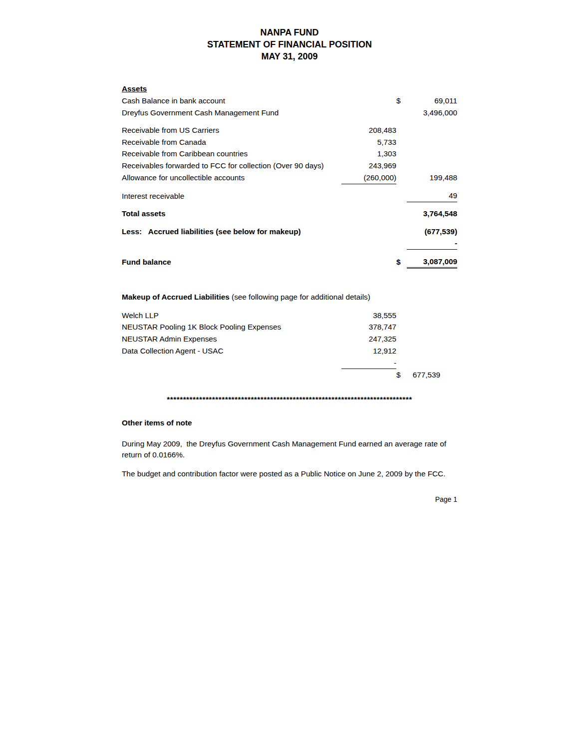NANPA FUND
STATEMENT OF FINANCIAL POSITION
MAY 31, 2009
| Assets | | | |
| Cash Balance in bank account | | $ | 69,011 |
| Dreyfus Government Cash Management Fund | | | 3,496,000 |
| Receivable from US Carriers | 208,483 | | |
| Receivable from Canada | 5,733 | | |
| Receivable from Caribbean countries | 1,303 | | |
| Receivables forwarded to FCC for collection (Over 90 days) | 243,969 | | |
| Allowance for uncollectible accounts | (260,000) | | 199,488 |
| Interest receivable | | | 49 |
| Total assets | | | 3,764,548 |
| Less: Accrued liabilities (see below for makeup) | | | (677,539) |
| | | | - |
| Fund balance | | $ | 3,087,009 |
Makeup of Accrued Liabilities (see following page for additional details)
| Welch LLP | 38,555 | | |
| NEUSTAR Pooling 1K Block Pooling Expenses | 378,747 | | |
| NEUSTAR Admin Expenses | 247,325 | | |
| Data Collection Agent - USAC | 12,912 | | |
| | - | | |
| | | $ | 677,539 |
****************************************************************************
Other items of note
During May 2009, the Dreyfus Government Cash Management Fund earned an average rate of return of 0.0166%.
The budget and contribution factor were posted as a Public Notice on June 2, 2009 by the FCC.
Page 1